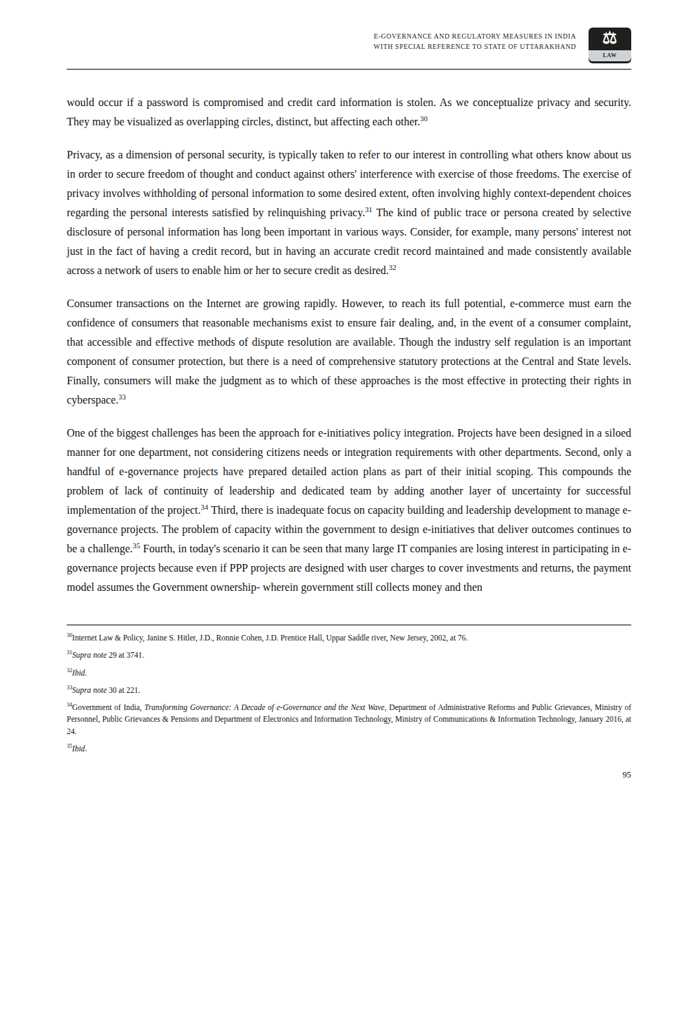E-Governance and Regulatory Measures in India
with Special Reference to State of Uttarakhand
LAW
would occur if a password is compromised and credit card information is stolen. As we conceptualize privacy and security. They may be visualized as overlapping circles, distinct, but affecting each other.30
Privacy, as a dimension of personal security, is typically taken to refer to our interest in controlling what others know about us in order to secure freedom of thought and conduct against others' interference with exercise of those freedoms. The exercise of privacy involves withholding of personal information to some desired extent, often involving highly context-dependent choices regarding the personal interests satisfied by relinquishing privacy.31 The kind of public trace or persona created by selective disclosure of personal information has long been important in various ways. Consider, for example, many persons' interest not just in the fact of having a credit record, but in having an accurate credit record maintained and made consistently available across a network of users to enable him or her to secure credit as desired.32
Consumer transactions on the Internet are growing rapidly. However, to reach its full potential, e-commerce must earn the confidence of consumers that reasonable mechanisms exist to ensure fair dealing, and, in the event of a consumer complaint, that accessible and effective methods of dispute resolution are available. Though the industry self regulation is an important component of consumer protection, but there is a need of comprehensive statutory protections at the Central and State levels. Finally, consumers will make the judgment as to which of these approaches is the most effective in protecting their rights in cyberspace.33
One of the biggest challenges has been the approach for e-initiatives policy integration. Projects have been designed in a siloed manner for one department, not considering citizens needs or integration requirements with other departments. Second, only a handful of e-governance projects have prepared detailed action plans as part of their initial scoping. This compounds the problem of lack of continuity of leadership and dedicated team by adding another layer of uncertainty for successful implementation of the project.34 Third, there is inadequate focus on capacity building and leadership development to manage e-governance projects. The problem of capacity within the government to design e-initiatives that deliver outcomes continues to be a challenge.35 Fourth, in today's scenario it can be seen that many large IT companies are losing interest in participating in e-governance projects because even if PPP projects are designed with user charges to cover investments and returns, the payment model assumes the Government ownership- wherein government still collects money and then
30Internet Law & Policy, Janine S. Hitler, J.D., Ronnie Cohen, J.D. Prentice Hall, Uppar Saddle river, New Jersey, 2002, at 76.
31Supra note 29 at 3741.
32Ibid.
33Supra note 30 at 221.
34Government of India, Transforming Governance: A Decade of e-Governance and the Next Wave, Department of Administrative Reforms and Public Grievances, Ministry of Personnel, Public Grievances & Pensions and Department of Electronics and Information Technology, Ministry of Communications & Information Technology, January 2016, at 24.
35Ibid.
95